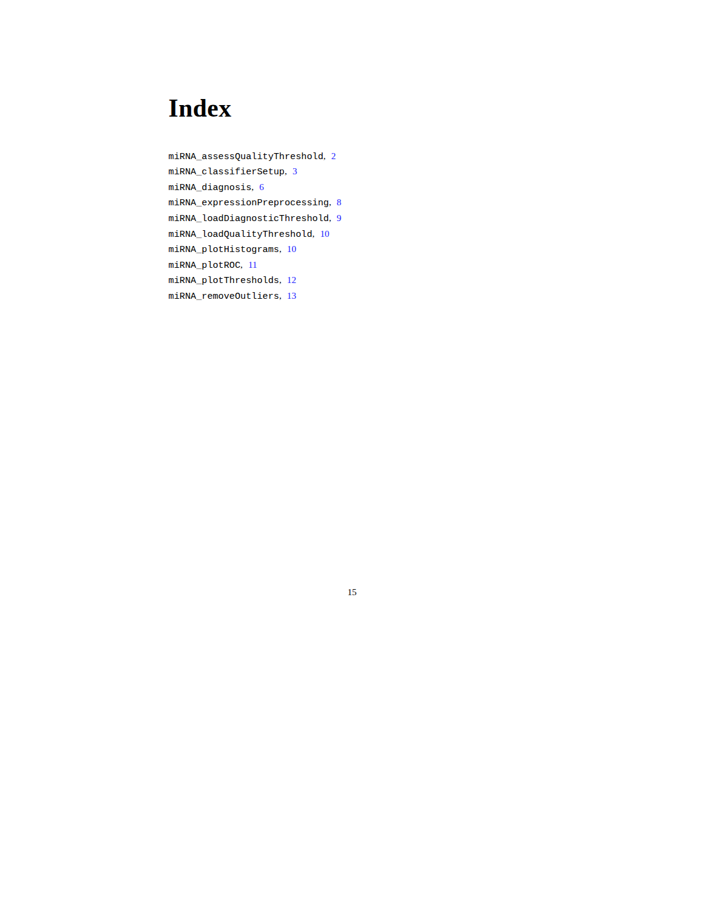Index
miRNA_assessQualityThreshold, 2
miRNA_classifierSetup, 3
miRNA_diagnosis, 6
miRNA_expressionPreprocessing, 8
miRNA_loadDiagnosticThreshold, 9
miRNA_loadQualityThreshold, 10
miRNA_plotHistograms, 10
miRNA_plotROC, 11
miRNA_plotThresholds, 12
miRNA_removeOutliers, 13
15